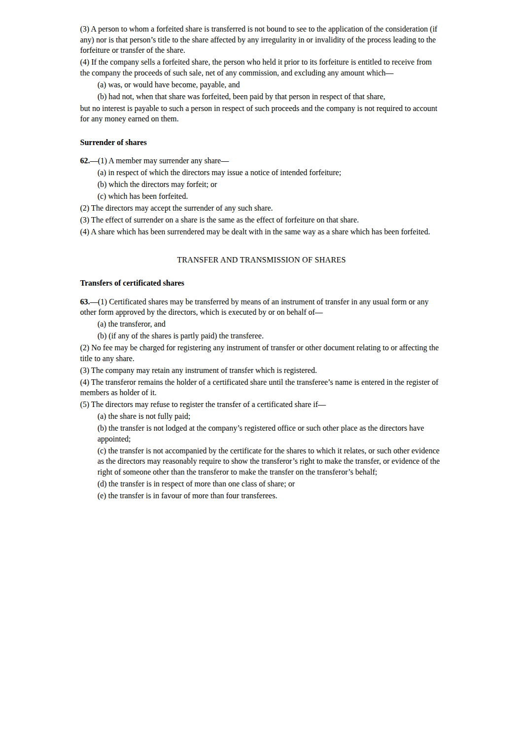(3) A person to whom a forfeited share is transferred is not bound to see to the application of the consideration (if any) nor is that person’s title to the share affected by any irregularity in or invalidity of the process leading to the forfeiture or transfer of the share.
(4) If the company sells a forfeited share, the person who held it prior to its forfeiture is entitled to receive from the company the proceeds of such sale, net of any commission, and excluding any amount which—
(a) was, or would have become, payable, and
(b) had not, when that share was forfeited, been paid by that person in respect of that share,
but no interest is payable to such a person in respect of such proceeds and the company is not required to account for any money earned on them.
Surrender of shares
62.—(1) A member may surrender any share—
(a) in respect of which the directors may issue a notice of intended forfeiture;
(b) which the directors may forfeit; or
(c) which has been forfeited.
(2) The directors may accept the surrender of any such share.
(3) The effect of surrender on a share is the same as the effect of forfeiture on that share.
(4) A share which has been surrendered may be dealt with in the same way as a share which has been forfeited.
TRANSFER AND TRANSMISSION OF SHARES
Transfers of certificated shares
63.—(1) Certificated shares may be transferred by means of an instrument of transfer in any usual form or any other form approved by the directors, which is executed by or on behalf of—
(a) the transferor, and
(b) (if any of the shares is partly paid) the transferee.
(2) No fee may be charged for registering any instrument of transfer or other document relating to or affecting the title to any share.
(3) The company may retain any instrument of transfer which is registered.
(4) The transferor remains the holder of a certificated share until the transferee’s name is entered in the register of members as holder of it.
(5) The directors may refuse to register the transfer of a certificated share if—
(a) the share is not fully paid;
(b) the transfer is not lodged at the company’s registered office or such other place as the directors have appointed;
(c) the transfer is not accompanied by the certificate for the shares to which it relates, or such other evidence as the directors may reasonably require to show the transferor’s right to make the transfer, or evidence of the right of someone other than the transferor to make the transfer on the transferor’s behalf;
(d) the transfer is in respect of more than one class of share; or
(e) the transfer is in favour of more than four transferees.